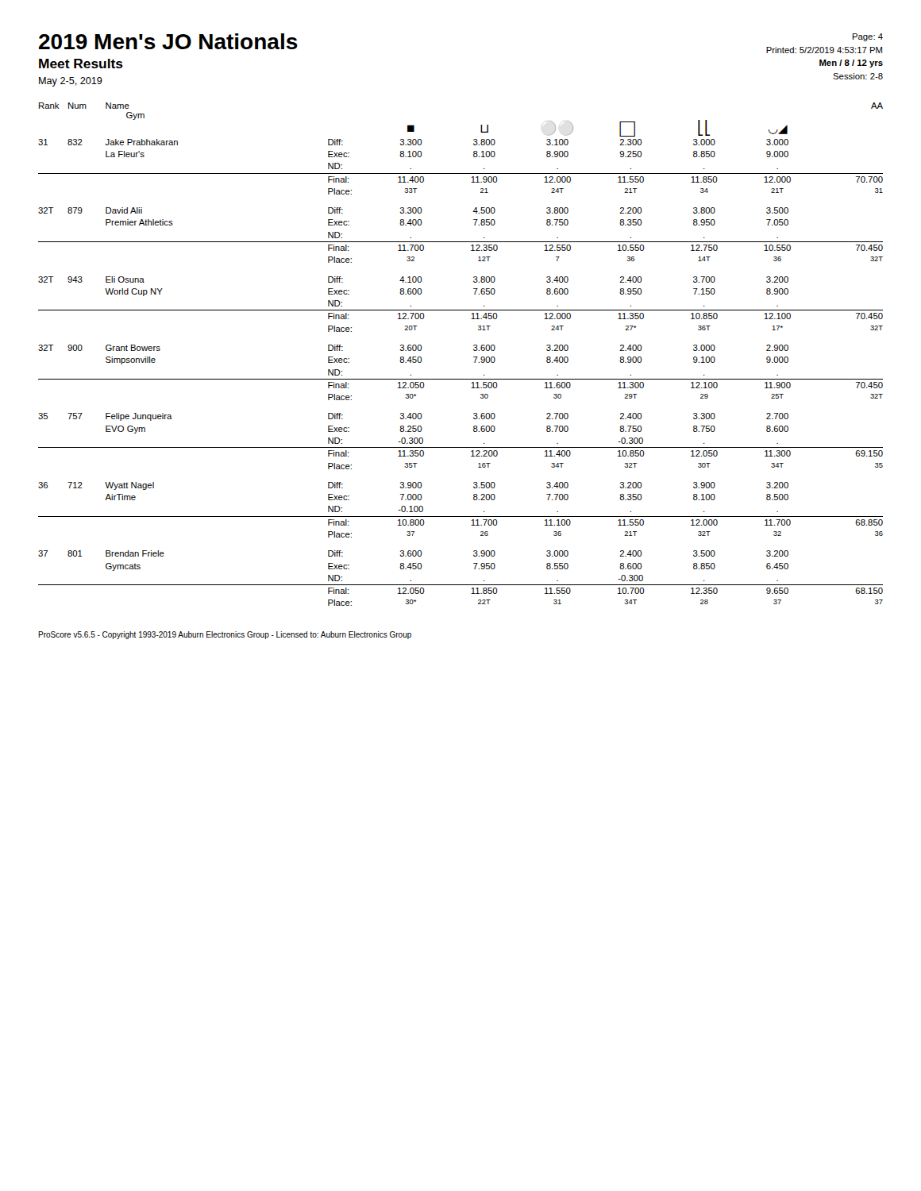Page: 4
Printed: 5/2/2019 4:53:17 PM
Men / 8 / 12 yrs
Session: 2-8
2019 Men's JO Nationals
Meet Results
May 2-5, 2019
| Rank | Num | Name | | | | | | | | AA |
| --- | --- | --- | --- | --- | --- | --- | --- | --- | --- | --- |
| | | Gym | | | | | | | | |
| | | | | ■ | ⊔ | ⚪⚪ | ⃞ | ⎣⎣ | ◡◢ | |
| 31 | 832 | Jake Prabhakaran | Diff: | 3.300 | 3.800 | 3.100 | 2.300 | 3.000 | 3.000 | |
| | | La Fleur's | Exec: | 8.100 | 8.100 | 8.900 | 9.250 | 8.850 | 9.000 | |
| | | | ND: | . | . | . | . | . | . | |
| | | | Final: | 11.400 | 11.900 | 12.000 | 11.550 | 11.850 | 12.000 | 70.700 |
| | | | Place: | 33T | 21 | 24T | 21T | 34 | 21T | 31 |
| 32T | 879 | David Alii | Diff: | 3.300 | 4.500 | 3.800 | 2.200 | 3.800 | 3.500 | |
| | | Premier Athletics | Exec: | 8.400 | 7.850 | 8.750 | 8.350 | 8.950 | 7.050 | |
| | | | ND: | . | . | . | . | . | . | |
| | | | Final: | 11.700 | 12.350 | 12.550 | 10.550 | 12.750 | 10.550 | 70.450 |
| | | | Place: | 32 | 12T | 7 | 36 | 14T | 36 | 32T |
| 32T | 943 | Eli Osuna | Diff: | 4.100 | 3.800 | 3.400 | 2.400 | 3.700 | 3.200 | |
| | | World Cup NY | Exec: | 8.600 | 7.650 | 8.600 | 8.950 | 7.150 | 8.900 | |
| | | | ND: | . | . | . | . | . | . | |
| | | | Final: | 12.700 | 11.450 | 12.000 | 11.350 | 10.850 | 12.100 | 70.450 |
| | | | Place: | 20T | 31T | 24T | 27* | 36T | 17* | 32T |
| 32T | 900 | Grant Bowers | Diff: | 3.600 | 3.600 | 3.200 | 2.400 | 3.000 | 2.900 | |
| | | Simpsonville | Exec: | 8.450 | 7.900 | 8.400 | 8.900 | 9.100 | 9.000 | |
| | | | ND: | . | . | . | . | . | . | |
| | | | Final: | 12.050 | 11.500 | 11.600 | 11.300 | 12.100 | 11.900 | 70.450 |
| | | | Place: | 30* | 30 | 30 | 29T | 29 | 25T | 32T |
| 35 | 757 | Felipe Junqueira | Diff: | 3.400 | 3.600 | 2.700 | 2.400 | 3.300 | 2.700 | |
| | | EVO Gym | Exec: | 8.250 | 8.600 | 8.700 | 8.750 | 8.750 | 8.600 | |
| | | | ND: | -0.300 | . | . | -0.300 | . | . | |
| | | | Final: | 11.350 | 12.200 | 11.400 | 10.850 | 12.050 | 11.300 | 69.150 |
| | | | Place: | 35T | 16T | 34T | 32T | 30T | 34T | 35 |
| 36 | 712 | Wyatt Nagel | Diff: | 3.900 | 3.500 | 3.400 | 3.200 | 3.900 | 3.200 | |
| | | AirTime | Exec: | 7.000 | 8.200 | 7.700 | 8.350 | 8.100 | 8.500 | |
| | | | ND: | -0.100 | . | . | . | . | . | |
| | | | Final: | 10.800 | 11.700 | 11.100 | 11.550 | 12.000 | 11.700 | 68.850 |
| | | | Place: | 37 | 26 | 36 | 21T | 32T | 32 | 36 |
| 37 | 801 | Brendan Friele | Diff: | 3.600 | 3.900 | 3.000 | 2.400 | 3.500 | 3.200 | |
| | | Gymcats | Exec: | 8.450 | 7.950 | 8.550 | 8.600 | 8.850 | 6.450 | |
| | | | ND: | . | . | . | -0.300 | . | . | |
| | | | Final: | 12.050 | 11.850 | 11.550 | 10.700 | 12.350 | 9.650 | 68.150 |
| | | | Place: | 30* | 22T | 31 | 34T | 28 | 37 | 37 |
ProScore v5.6.5 - Copyright 1993-2019 Auburn Electronics Group - Licensed to: Auburn Electronics Group